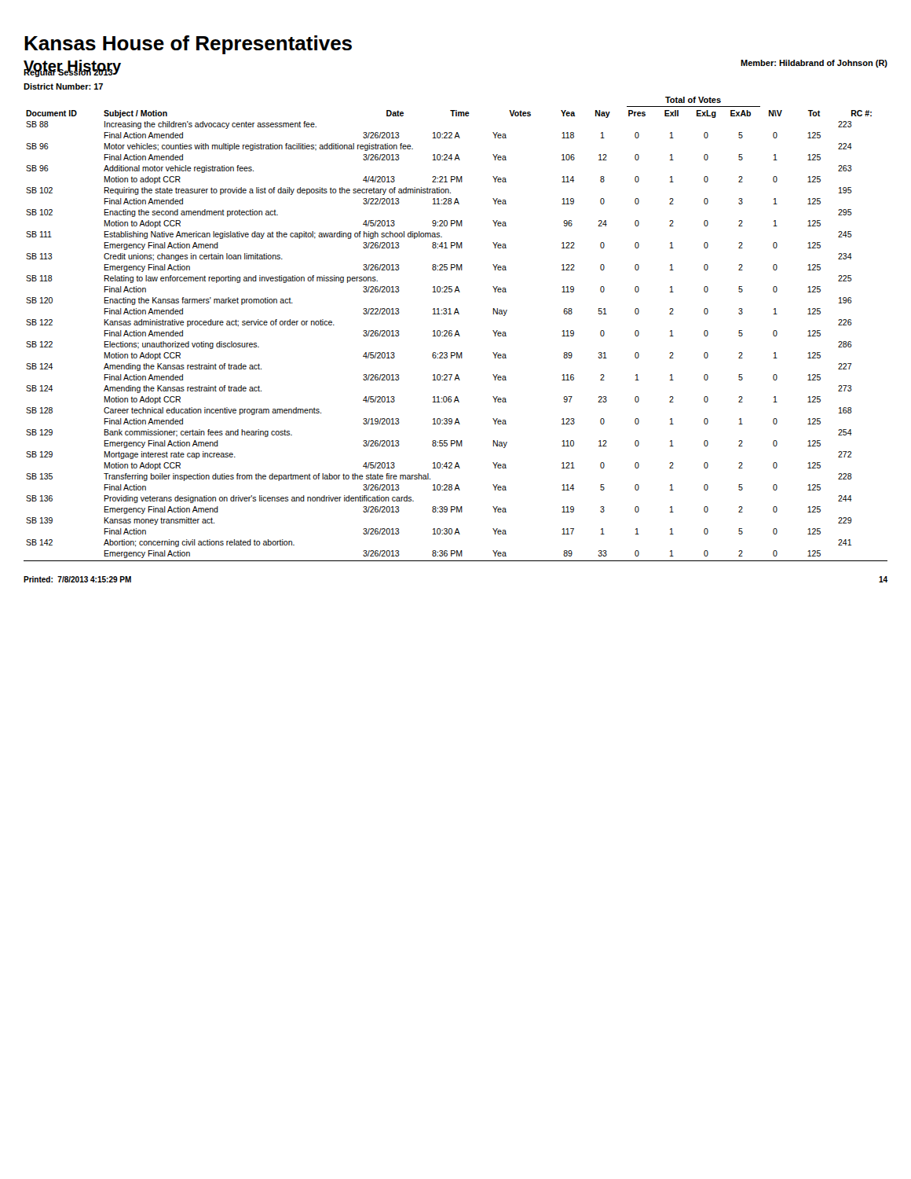Kansas House of Representatives
Voter History
Member: Hildabrand of Johnson (R)
Regular Session 2013
District Number: 17
| | Total of Votes | |
| --- | --- | --- |
| Document ID | Subject / Motion | Date | Time | Votes | Yea | Nay | Pres | ExII | ExLg | ExAb | N\V | Tot | RC #: |
| SB 88 | Increasing the children's advocacy center assessment fee. | 223 |
| | Final Action Amended | 3/26/2013 | 10:22 A | Yea | 118 | 1 | 0 | 1 | 0 | 5 | 0 | 125 | |
| SB 96 | Motor vehicles; counties with multiple registration facilities; additional registration fee. | 224 |
| | Final Action Amended | 3/26/2013 | 10:24 A | Yea | 106 | 12 | 0 | 1 | 0 | 5 | 1 | 125 | |
| SB 96 | Additional motor vehicle registration fees. | 263 |
| | Motion to adopt CCR | 4/4/2013 | 2:21 PM | Yea | 114 | 8 | 0 | 1 | 0 | 2 | 0 | 125 | |
| SB 102 | Requiring the state treasurer to provide a list of daily deposits to the secretary of administration. | 195 |
| | Final Action Amended | 3/22/2013 | 11:28 A | Yea | 119 | 0 | 0 | 2 | 0 | 3 | 1 | 125 | |
| SB 102 | Enacting the second amendment protection act. | 295 |
| | Motion to Adopt CCR | 4/5/2013 | 9:20 PM | Yea | 96 | 24 | 0 | 2 | 0 | 2 | 1 | 125 | |
| SB 111 | Establishing Native American legislative day at the capitol; awarding of high school diplomas. | 245 |
| | Emergency Final Action Amend | 3/26/2013 | 8:41 PM | Yea | 122 | 0 | 0 | 1 | 0 | 2 | 0 | 125 | |
| SB 113 | Credit unions; changes in certain loan limitations. | 234 |
| | Emergency Final Action | 3/26/2013 | 8:25 PM | Yea | 122 | 0 | 0 | 1 | 0 | 2 | 0 | 125 | |
| SB 118 | Relating to law enforcement reporting and investigation of missing persons. | 225 |
| | Final Action | 3/26/2013 | 10:25 A | Yea | 119 | 0 | 0 | 1 | 0 | 5 | 0 | 125 | |
| SB 120 | Enacting the Kansas farmers' market promotion act. | 196 |
| | Final Action Amended | 3/22/2013 | 11:31 A | Nay | 68 | 51 | 0 | 2 | 0 | 3 | 1 | 125 | |
| SB 122 | Kansas administrative procedure act; service of order or notice. | 226 |
| | Final Action Amended | 3/26/2013 | 10:26 A | Yea | 119 | 0 | 0 | 1 | 0 | 5 | 0 | 125 | |
| SB 122 | Elections; unauthorized voting disclosures. | 286 |
| | Motion to Adopt CCR | 4/5/2013 | 6:23 PM | Yea | 89 | 31 | 0 | 2 | 0 | 2 | 1 | 125 | |
| SB 124 | Amending the Kansas restraint of trade act. | 227 |
| | Final Action Amended | 3/26/2013 | 10:27 A | Yea | 116 | 2 | 1 | 1 | 0 | 5 | 0 | 125 | |
| SB 124 | Amending the Kansas restraint of trade act. | 273 |
| | Motion to Adopt CCR | 4/5/2013 | 11:06 A | Yea | 97 | 23 | 0 | 2 | 0 | 2 | 1 | 125 | |
| SB 128 | Career technical education incentive program amendments. | 168 |
| | Final Action Amended | 3/19/2013 | 10:39 A | Yea | 123 | 0 | 0 | 1 | 0 | 1 | 0 | 125 | |
| SB 129 | Bank commissioner; certain fees and hearing costs. | 254 |
| | Emergency Final Action Amend | 3/26/2013 | 8:55 PM | Nay | 110 | 12 | 0 | 1 | 0 | 2 | 0 | 125 | |
| SB 129 | Mortgage interest rate cap increase. | 272 |
| | Motion to Adopt CCR | 4/5/2013 | 10:42 A | Yea | 121 | 0 | 0 | 2 | 0 | 2 | 0 | 125 | |
| SB 135 | Transferring boiler inspection duties from the department of labor to the state fire marshal. | 228 |
| | Final Action | 3/26/2013 | 10:28 A | Yea | 114 | 5 | 0 | 1 | 0 | 5 | 0 | 125 | |
| SB 136 | Providing veterans designation on driver's licenses and nondriver identification cards. | 244 |
| | Emergency Final Action Amend | 3/26/2013 | 8:39 PM | Yea | 119 | 3 | 0 | 1 | 0 | 2 | 0 | 125 | |
| SB 139 | Kansas money transmitter act. | 229 |
| | Final Action | 3/26/2013 | 10:30 A | Yea | 117 | 1 | 1 | 1 | 0 | 5 | 0 | 125 | |
| SB 142 | Abortion; concerning civil actions related to abortion. | 241 |
| | Emergency Final Action | 3/26/2013 | 8:36 PM | Yea | 89 | 33 | 0 | 1 | 0 | 2 | 0 | 125 | |
Printed: 7/8/2013 4:15:29 PM 14